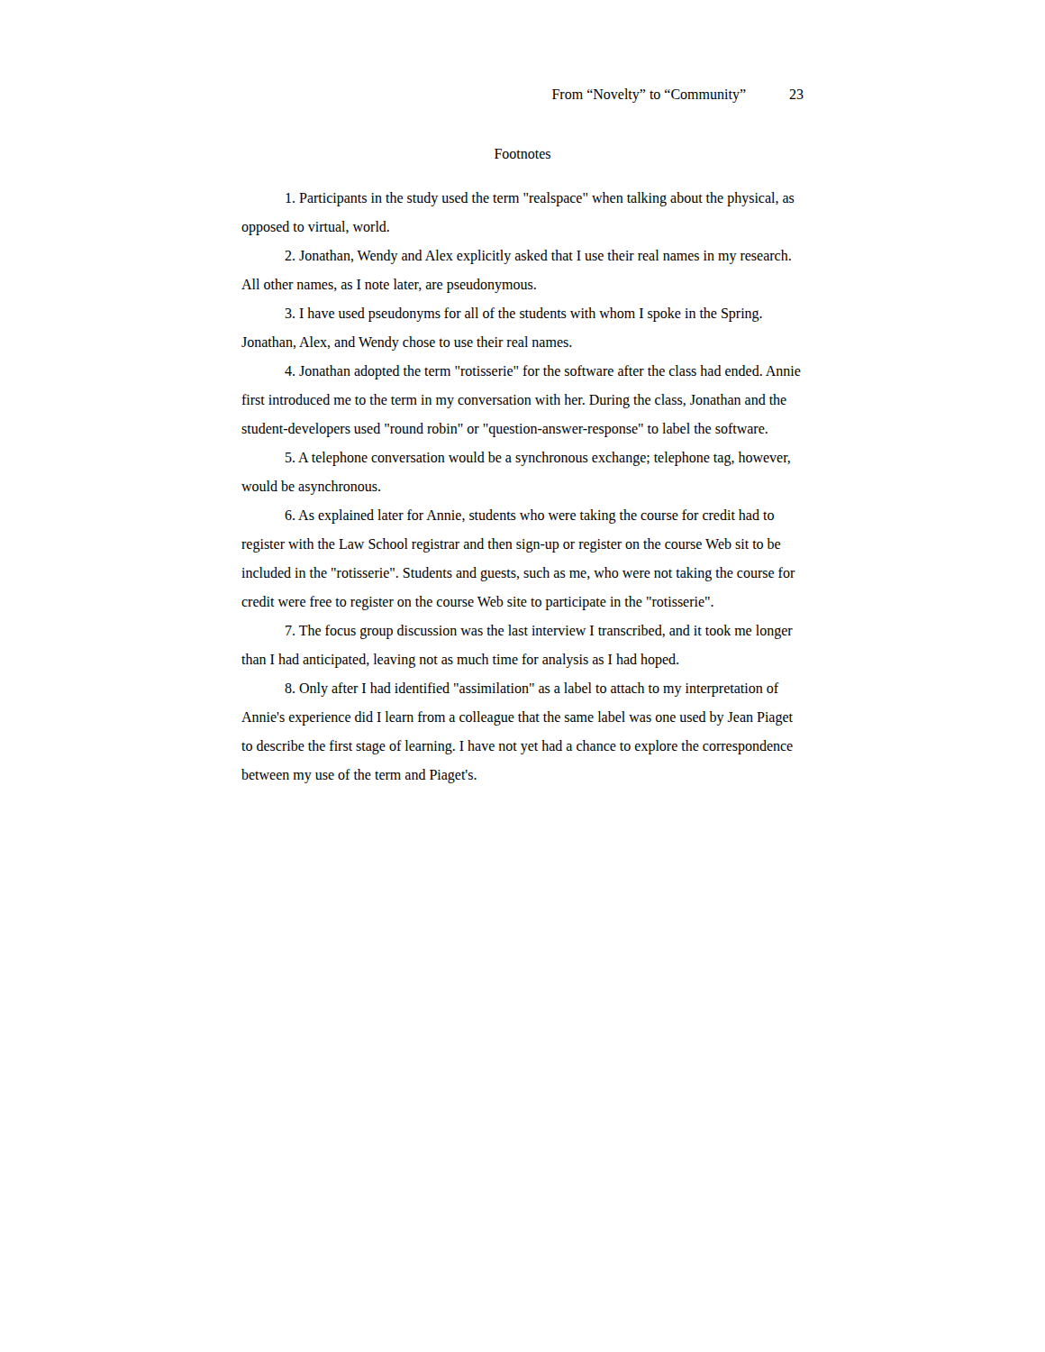From “Novelty” to “Community”23
Footnotes
1. Participants in the study used the term "realspace" when talking about the physical, as opposed to virtual, world.
2. Jonathan, Wendy and Alex explicitly asked that I use their real names in my research. All other names, as I note later, are pseudonymous.
3. I have used pseudonyms for all of the students with whom I spoke in the Spring. Jonathan, Alex, and Wendy chose to use their real names.
4. Jonathan adopted the term "rotisserie" for the software after the class had ended. Annie first introduced me to the term in my conversation with her. During the class, Jonathan and the student-developers used "round robin" or "question-answer-response" to label the software.
5. A telephone conversation would be a synchronous exchange; telephone tag, however, would be asynchronous.
6. As explained later for Annie, students who were taking the course for credit had to register with the Law School registrar and then sign-up or register on the course Web sit to be included in the "rotisserie". Students and guests, such as me, who were not taking the course for credit were free to register on the course Web site to participate in the "rotisserie".
7. The focus group discussion was the last interview I transcribed, and it took me longer than I had anticipated, leaving not as much time for analysis as I had hoped.
8. Only after I had identified "assimilation" as a label to attach to my interpretation of Annie's experience did I learn from a colleague that the same label was one used by Jean Piaget to describe the first stage of learning. I have not yet had a chance to explore the correspondence between my use of the term and Piaget's.